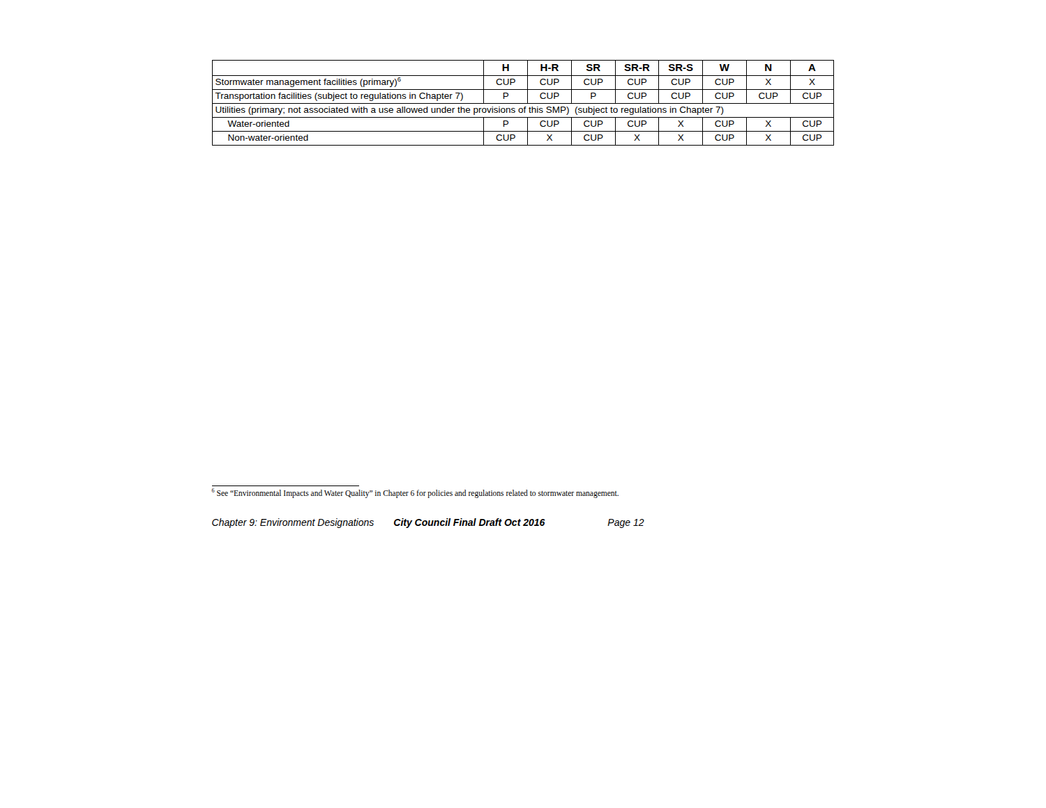| | H | H-R | SR | SR-R | SR-S | W | N | A |
| --- | --- | --- | --- | --- | --- | --- | --- | --- |
| Stormwater management facilities (primary) 6 | CUP | CUP | CUP | CUP | CUP | CUP | X | X |
| Transportation facilities (subject to regulations in Chapter 7) | P | CUP | P | CUP | CUP | CUP | CUP | CUP |
| Utilities (primary; not associated with a use allowed under the provisions of this SMP) (subject to regulations in Chapter 7) |
| Water-oriented | P | CUP | CUP | CUP | X | CUP | X | CUP |
| Non-water-oriented | CUP | X | CUP | X | X | CUP | X | CUP |
6 See “Environmental Impacts and Water Quality” in Chapter 6 for policies and regulations related to stormwater management.
Chapter 9: Environment Designations City Council Final Draft Oct 2016 Page 12